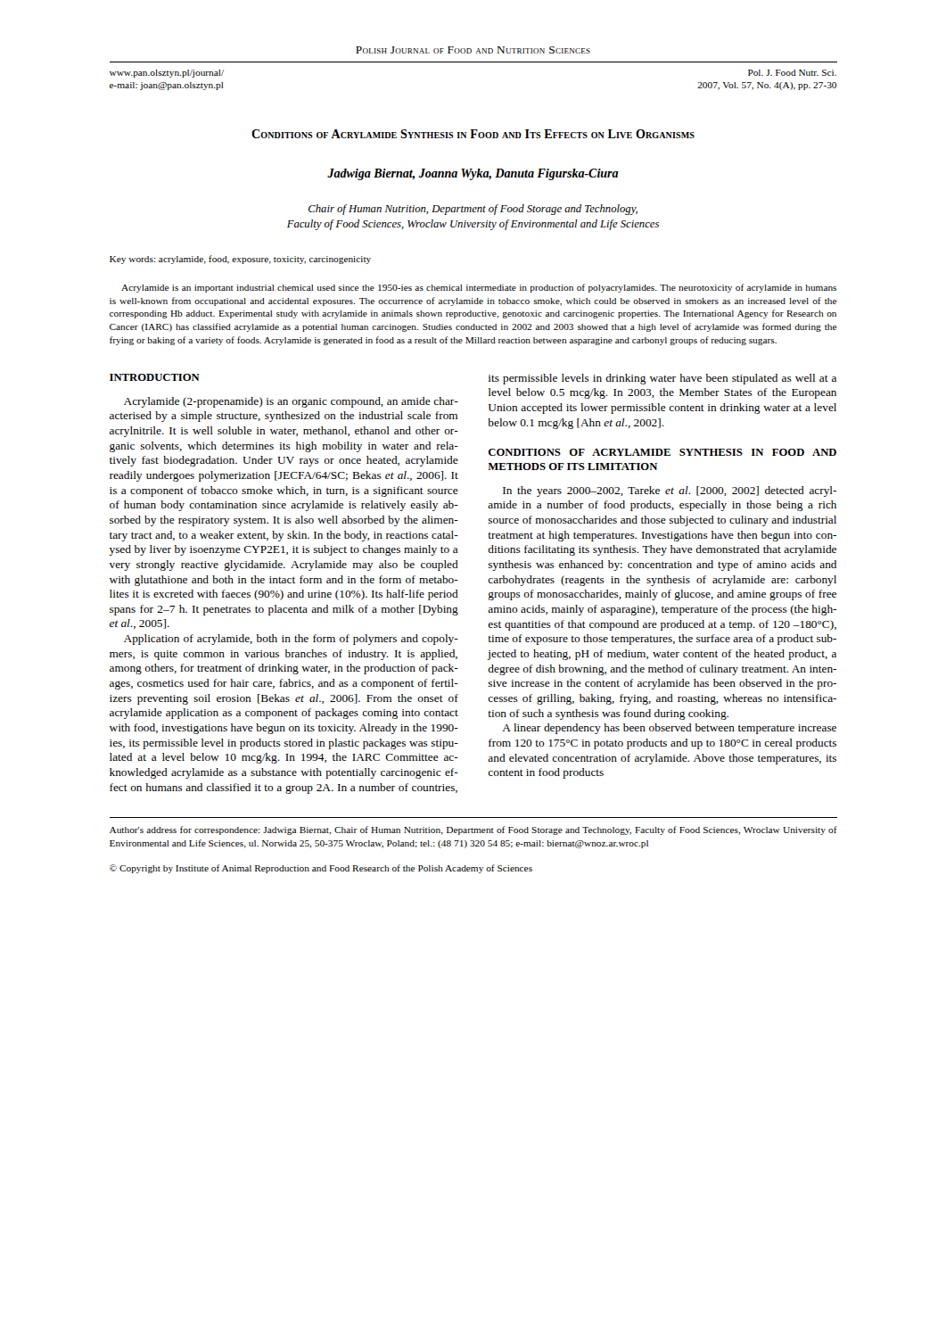Polish Journal of Food and Nutrition Sciences
www.pan.olsztyn.pl/journal/
e-mail: joan@pan.olsztyn.pl
Pol. J. Food Nutr. Sci.
2007, Vol. 57, No. 4(A), pp. 27-30
Conditions of Acrylamide Synthesis in Food and Its Effects on Live Organisms
Jadwiga Biernat, Joanna Wyka, Danuta Figurska-Ciura
Chair of Human Nutrition, Department of Food Storage and Technology,
Faculty of Food Sciences, Wroclaw University of Environmental and Life Sciences
Key words: acrylamide, food, exposure, toxicity, carcinogenicity
Acrylamide is an important industrial chemical used since the 1950-ies as chemical intermediate in production of polyacrylamides. The neurotoxicity of acrylamide in humans is well-known from occupational and accidental exposures. The occurrence of acrylamide in tobacco smoke, which could be observed in smokers as an increased level of the corresponding Hb adduct. Experimental study with acrylamide in animals shown reproductive, genotoxic and carcinogenic properties. The International Agency for Research on Cancer (IARC) has classified acrylamide as a potential human carcinogen. Studies conducted in 2002 and 2003 showed that a high level of acrylamide was formed during the frying or baking of a variety of foods. Acrylamide is generated in food as a result of the Millard reaction between asparagine and carbonyl groups of reducing sugars.
INTRODUCTION
Acrylamide (2-propenamide) is an organic compound, an amide characterised by a simple structure, synthesized on the industrial scale from acrylnitrile. It is well soluble in water, methanol, ethanol and other organic solvents, which determines its high mobility in water and relatively fast biodegradation. Under UV rays or once heated, acrylamide readily undergoes polymerization [JECFA/64/SC; Bekas et al., 2006]. It is a component of tobacco smoke which, in turn, is a significant source of human body contamination since acrylamide is relatively easily absorbed by the respiratory system. It is also well absorbed by the alimentary tract and, to a weaker extent, by skin. In the body, in reactions catalysed by liver by isoenzyme CYP2E1, it is subject to changes mainly to a very strongly reactive glycidamide. Acrylamide may also be coupled with glutathione and both in the intact form and in the form of metabolites it is excreted with faeces (90%) and urine (10%). Its half-life period spans for 2–7 h. It penetrates to placenta and milk of a mother [Dybing et al., 2005].
Application of acrylamide, both in the form of polymers and copolymers, is quite common in various branches of industry. It is applied, among others, for treatment of drinking water, in the production of packages, cosmetics used for hair care, fabrics, and as a component of fertilizers preventing soil erosion [Bekas et al., 2006]. From the onset of acrylamide application as a component of packages coming into contact with food, investigations have begun on its toxicity. Already in the 1990-ies, its permissible level in products stored in plastic packages was stipulated at a level below 10 mcg/kg. In 1994, the IARC Committee acknowledged acrylamide as a substance with potentially carcinogenic effect on humans and classified it to a group 2A. In a number of countries, its permissible levels in drinking water have been stipulated as well at a level below 0.5 mcg/kg. In 2003, the Member States of the European Union accepted its lower permissible content in drinking water at a level below 0.1 mcg/kg [Ahn et al., 2002].
CONDITIONS OF ACRYLAMIDE SYNTHESIS IN FOOD AND METHODS OF ITS LIMITATION
In the years 2000–2002, Tareke et al. [2000, 2002] detected acrylamide in a number of food products, especially in those being a rich source of monosaccharides and those subjected to culinary and industrial treatment at high temperatures. Investigations have then begun into conditions facilitating its synthesis. They have demonstrated that acrylamide synthesis was enhanced by: concentration and type of amino acids and carbohydrates (reagents in the synthesis of acrylamide are: carbonyl groups of monosaccharides, mainly of glucose, and amine groups of free amino acids, mainly of asparagine), temperature of the process (the highest quantities of that compound are produced at a temp. of 120 –180°C), time of exposure to those temperatures, the surface area of a product subjected to heating, pH of medium, water content of the heated product, a degree of dish browning, and the method of culinary treatment. An intensive increase in the content of acrylamide has been observed in the processes of grilling, baking, frying, and roasting, whereas no intensification of such a synthesis was found during cooking.
A linear dependency has been observed between temperature increase from 120 to 175°C in potato products and up to 180°C in cereal products and elevated concentration of acrylamide. Above those temperatures, its content in food products
Author's address for correspondence: Jadwiga Biernat, Chair of Human Nutrition, Department of Food Storage and Technology, Faculty of Food Sciences, Wroclaw University of Environmental and Life Sciences, ul. Norwida 25, 50-375 Wroclaw, Poland; tel.: (48 71) 320 54 85; e-mail: biernat@wnoz.ar.wroc.pl
© Copyright by Institute of Animal Reproduction and Food Research of the Polish Academy of Sciences